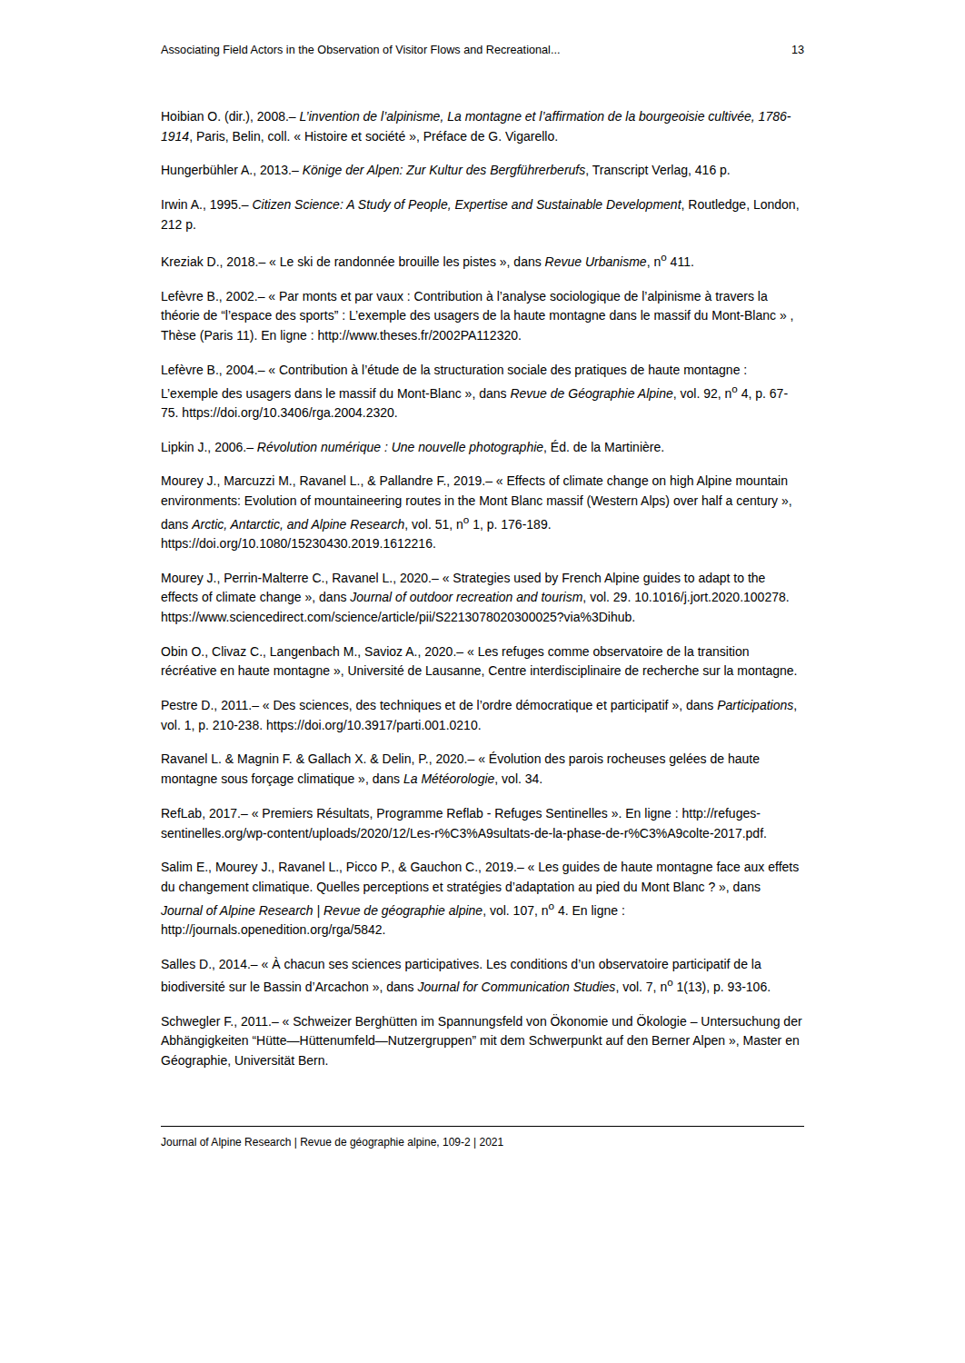Associating Field Actors in the Observation of Visitor Flows and Recreational... 13
Hoibian O. (dir.), 2008.– L’invention de l’alpinisme, La montagne et l’affirmation de la bourgeoisie cultivée, 1786-1914, Paris, Belin, coll. « Histoire et société », Préface de G. Vigarello.
Hungerbühler A., 2013.– Könige der Alpen: Zur Kultur des Bergführerberufs, Transcript Verlag, 416 p.
Irwin A., 1995.– Citizen Science: A Study of People, Expertise and Sustainable Development, Routledge, London, 212 p.
Kreziak D., 2018.– « Le ski de randonnée brouille les pistes », dans Revue Urbanisme, no 411.
Lefèvre B., 2002.– « Par monts et par vaux : Contribution à l’analyse sociologique de l’alpinisme à travers la théorie de “l’espace des sports” : L’exemple des usagers de la haute montagne dans le massif du Mont-Blanc » , Thèse (Paris 11). En ligne : http://www.theses.fr/2002PA112320.
Lefèvre B., 2004.– « Contribution à l’étude de la structuration sociale des pratiques de haute montagne : L’exemple des usagers dans le massif du Mont-Blanc », dans Revue de Géographie Alpine, vol. 92, no 4, p. 67-75. https://doi.org/10.3406/rga.2004.2320.
Lipkin J., 2006.– Révolution numérique : Une nouvelle photographie, Éd. de la Martinière.
Mourey J., Marcuzzi M., Ravanel L., & Pallandre F., 2019.– « Effects of climate change on high Alpine mountain environments: Evolution of mountaineering routes in the Mont Blanc massif (Western Alps) over half a century », dans Arctic, Antarctic, and Alpine Research, vol. 51, no 1, p. 176-189. https://doi.org/10.1080/15230430.2019.1612216.
Mourey J., Perrin-Malterre C., Ravanel L., 2020.– « Strategies used by French Alpine guides to adapt to the effects of climate change », dans Journal of outdoor recreation and tourism, vol. 29. 10.1016/j.jort.2020.100278. https://www.sciencedirect.com/science/article/pii/S2213078020300025?via%3Dihub.
Obin O., Clivaz C., Langenbach M., Savioz A., 2020.– « Les refuges comme observatoire de la transition récréative en haute montagne », Université de Lausanne, Centre interdisciplinaire de recherche sur la montagne.
Pestre D., 2011.– « Des sciences, des techniques et de l’ordre démocratique et participatif », dans Participations, vol. 1, p. 210-238. https://doi.org/10.3917/parti.001.0210.
Ravanel L. & Magnin F. & Gallach X. & Delin, P., 2020.– « Évolution des parois rocheuses gelées de haute montagne sous forçage climatique », dans La Météorologie, vol. 34.
RefLab, 2017.– « Premiers Résultats, Programme Reflab - Refuges Sentinelles ». En ligne : http://refuges-sentinelles.org/wp-content/uploads/2020/12/Les-r%C3%A9sultats-de-la-phase-de-r%C3%A9colte-2017.pdf.
Salim E., Mourey J., Ravanel L., Picco P., & Gauchon C., 2019.– « Les guides de haute montagne face aux effets du changement climatique. Quelles perceptions et stratégies d’adaptation au pied du Mont Blanc ? », dans Journal of Alpine Research | Revue de géographie alpine, vol. 107, no 4. En ligne : http://journals.openedition.org/rga/5842.
Salles D., 2014.– « À chacun ses sciences participatives. Les conditions d’un observatoire participatif de la biodiversité sur le Bassin d’Arcachon », dans Journal for Communication Studies, vol. 7, no 1(13), p. 93-106.
Schwegler F., 2011.– « Schweizer Berghütten im Spannungsfeld von Ökonomie und Ökologie – Untersuchung der Abhängigkeiten “Hütte—Hüttenumfeld—Nutzergruppen” mit dem Schwerpunkt auf den Berner Alpen », Master en Géographie, Universität Bern.
Journal of Alpine Research | Revue de géographie alpine, 109-2 | 2021